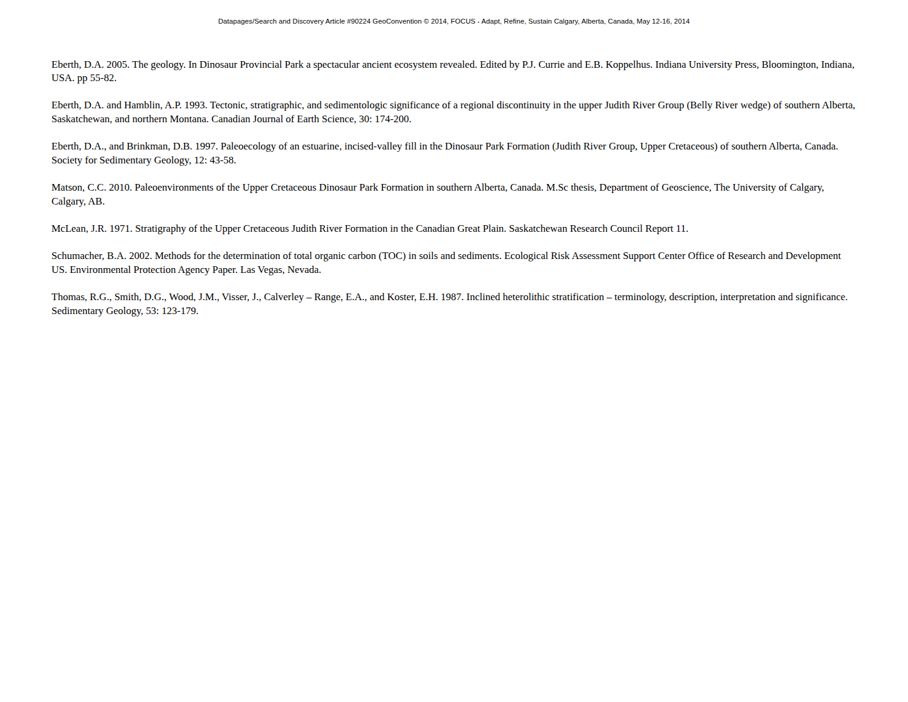Datapages/Search and Discovery Article #90224 GeoConvention © 2014, FOCUS - Adapt, Refine, Sustain Calgary, Alberta, Canada, May 12-16, 2014
Eberth, D.A. 2005. The geology. In Dinosaur Provincial Park a spectacular ancient ecosystem revealed. Edited by P.J. Currie and E.B. Koppelhus. Indiana University Press, Bloomington, Indiana, USA. pp 55-82.
Eberth, D.A. and Hamblin, A.P. 1993. Tectonic, stratigraphic, and sedimentologic significance of a regional discontinuity in the upper Judith River Group (Belly River wedge) of southern Alberta, Saskatchewan, and northern Montana. Canadian Journal of Earth Science, 30: 174-200.
Eberth, D.A., and Brinkman, D.B. 1997. Paleoecology of an estuarine, incised-valley fill in the Dinosaur Park Formation (Judith River Group, Upper Cretaceous) of southern Alberta, Canada. Society for Sedimentary Geology, 12: 43-58.
Matson, C.C. 2010. Paleoenvironments of the Upper Cretaceous Dinosaur Park Formation in southern Alberta, Canada. M.Sc thesis, Department of Geoscience, The University of Calgary, Calgary, AB.
McLean, J.R. 1971. Stratigraphy of the Upper Cretaceous Judith River Formation in the Canadian Great Plain. Saskatchewan Research Council Report 11.
Schumacher, B.A. 2002. Methods for the determination of total organic carbon (TOC) in soils and sediments. Ecological Risk Assessment Support Center Office of Research and Development US. Environmental Protection Agency Paper. Las Vegas, Nevada.
Thomas, R.G., Smith, D.G., Wood, J.M., Visser, J., Calverley – Range, E.A., and Koster, E.H. 1987. Inclined heterolithic stratification – terminology, description, interpretation and significance. Sedimentary Geology, 53: 123-179.